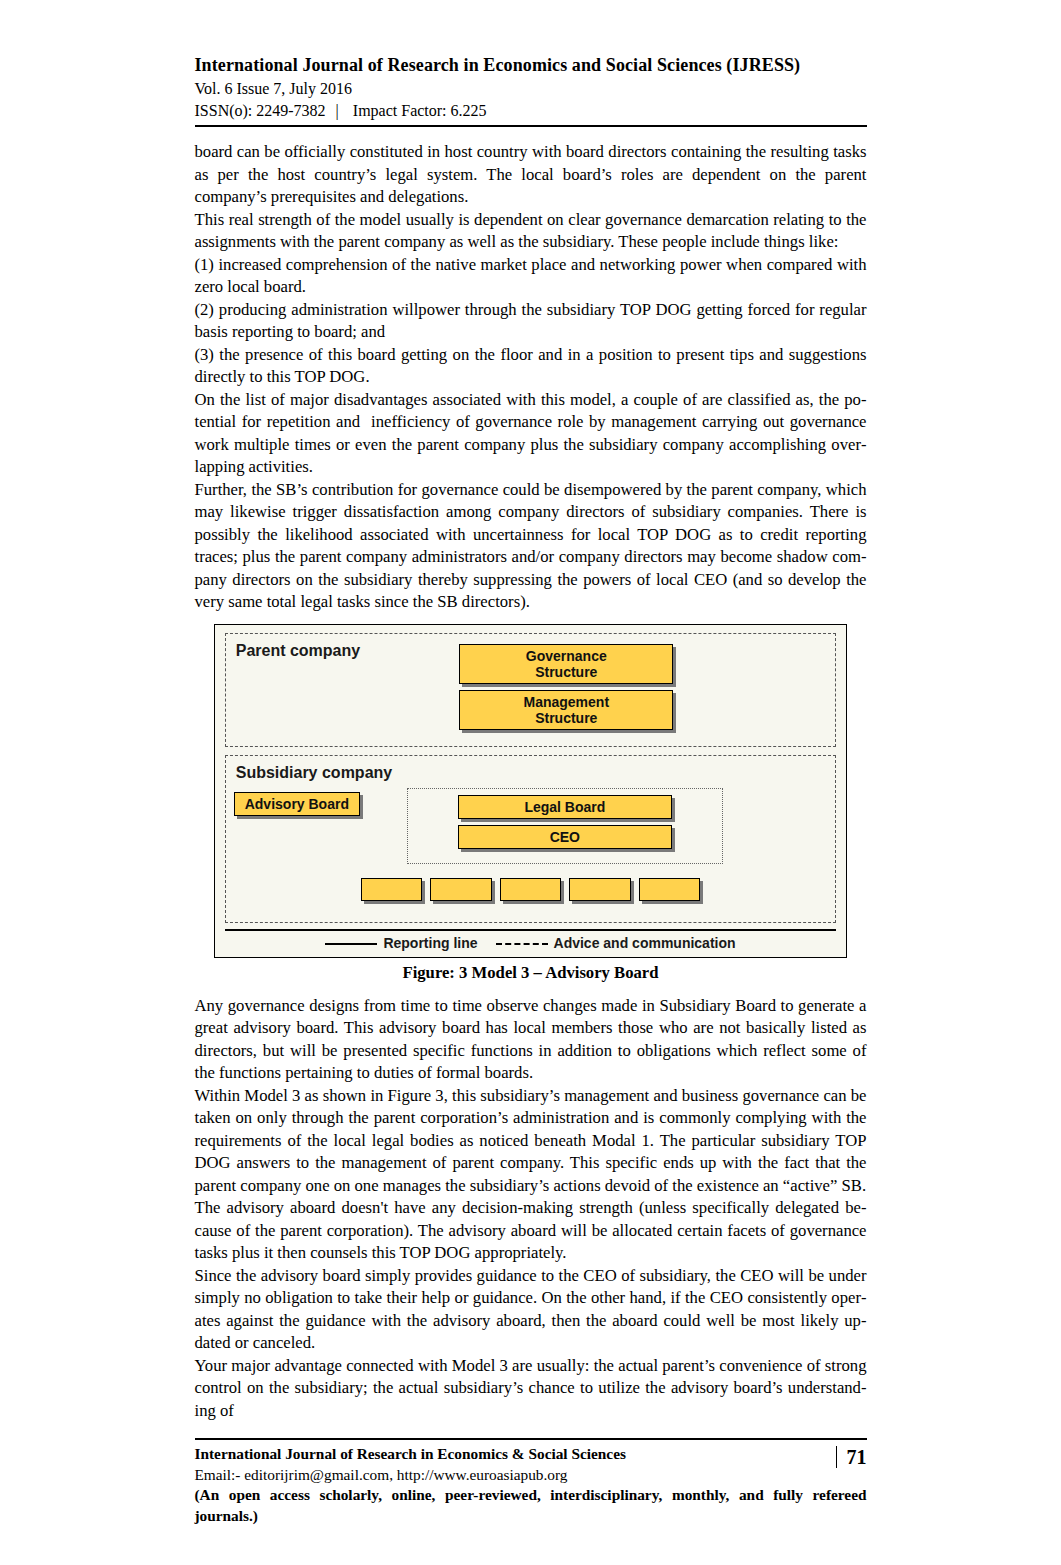International Journal of Research in Economics and Social Sciences (IJRESS)
Vol. 6 Issue 7, July 2016
ISSN(o): 2249-7382|Impact Factor: 6.225
board can be officially constituted in host country with board directors containing the resulting tasks as per the host country’s legal system. The local board’s roles are dependent on the parent company’s prerequisites and delegations.
This real strength of the model usually is dependent on clear governance demarcation relating to the assignments with the parent company as well as the subsidiary. These people include things like:
(1) increased comprehension of the native market place and networking power when compared with zero local board.
(2) producing administration willpower through the subsidiary TOP DOG getting forced for regular basis reporting to board; and
(3) the presence of this board getting on the floor and in a position to present tips and suggestions directly to this TOP DOG.
On the list of major disadvantages associated with this model, a couple of are classified as, the potential for repetition and inefficiency of governance role by management carrying out governance work multiple times or even the parent company plus the subsidiary company accomplishing overlapping activities.
Further, the SB’s contribution for governance could be disempowered by the parent company, which may likewise trigger dissatisfaction among company directors of subsidiary companies. There is possibly the likelihood associated with uncertainness for local TOP DOG as to credit reporting traces; plus the parent company administrators and/or company directors may become shadow company directors on the subsidiary thereby suppressing the powers of local CEO (and so develop the very same total legal tasks since the SB directors).
Parent company
Governance
Structure
Management
Structure
Subsidiary company
Advisory Board
Legal Board
CEO
Reporting line Advice and communication
Figure: 3 Model 3 – Advisory Board
Any governance designs from time to time observe changes made in Subsidiary Board to generate a great advisory board. This advisory board has local members those who are not basically listed as directors, but will be presented specific functions in addition to obligations which reflect some of the functions pertaining to duties of formal boards.
Within Model 3 as shown in Figure 3, this subsidiary’s management and business governance can be taken on only through the parent corporation’s administration and is commonly complying with the requirements of the local legal bodies as noticed beneath Modal 1. The particular subsidiary TOP DOG answers to the management of parent company. This specific ends up with the fact that the parent company one on one manages the subsidiary’s actions devoid of the existence an “active” SB.
The advisory aboard doesn't have any decision-making strength (unless specifically delegated because of the parent corporation). The advisory aboard will be allocated certain facets of governance tasks plus it then counsels this TOP DOG appropriately.
Since the advisory board simply provides guidance to the CEO of subsidiary, the CEO will be under simply no obligation to take their help or guidance. On the other hand, if the CEO consistently operates against the guidance with the advisory aboard, then the aboard could well be most likely updated or canceled.
Your major advantage connected with Model 3 are usually: the actual parent’s convenience of strong control on the subsidiary; the actual subsidiary’s chance to utilize the advisory board’s understanding of
International Journal of Research in Economics & Social Sciences
Email:- editorijrim@gmail.com, http://www.euroasiapub.org
(An open access scholarly, online, peer-reviewed, interdisciplinary, monthly, and fully refereed journals.)
71